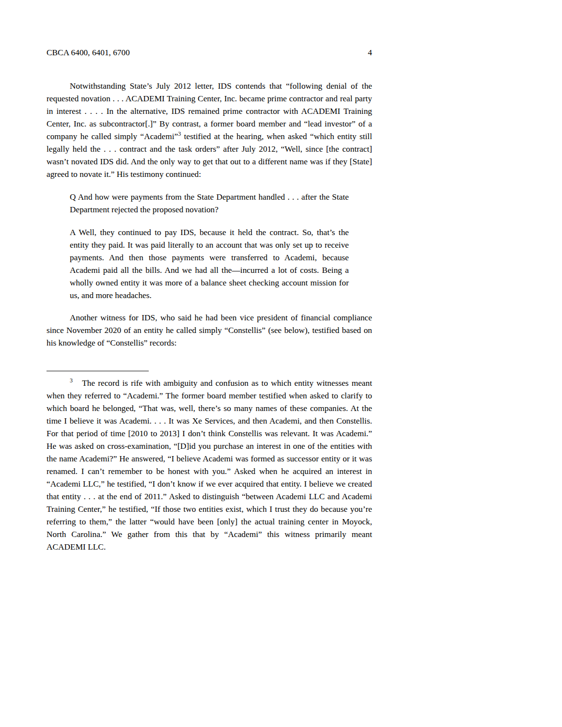CBCA 6400, 6401, 6700 4
Notwithstanding State’s July 2012 letter, IDS contends that “following denial of the requested novation . . . ACADEMI Training Center, Inc. became prime contractor and real party in interest . . . . In the alternative, IDS remained prime contractor with ACADEMI Training Center, Inc. as subcontractor[.]” By contrast, a former board member and “lead investor” of a company he called simply “Academi”3 testified at the hearing, when asked “which entity still legally held the . . . contract and the task orders” after July 2012, “Well, since [the contract] wasn’t novated IDS did. And the only way to get that out to a different name was if they [State] agreed to novate it.” His testimony continued:
Q And how were payments from the State Department handled . . . after the State Department rejected the proposed novation?
A Well, they continued to pay IDS, because it held the contract. So, that’s the entity they paid. It was paid literally to an account that was only set up to receive payments. And then those payments were transferred to Academi, because Academi paid all the bills. And we had all the—incurred a lot of costs. Being a wholly owned entity it was more of a balance sheet checking account mission for us, and more headaches.
Another witness for IDS, who said he had been vice president of financial compliance since November 2020 of an entity he called simply “Constellis” (see below), testified based on his knowledge of “Constellis” records:
3 The record is rife with ambiguity and confusion as to which entity witnesses meant when they referred to “Academi.” The former board member testified when asked to clarify to which board he belonged, “That was, well, there’s so many names of these companies. At the time I believe it was Academi. . . . It was Xe Services, and then Academi, and then Constellis. For that period of time [2010 to 2013] I don’t think Constellis was relevant. It was Academi.” He was asked on cross-examination, “[D]id you purchase an interest in one of the entities with the name Academi?” He answered, “I believe Academi was formed as successor entity or it was renamed. I can’t remember to be honest with you.” Asked when he acquired an interest in “Academi LLC,” he testified, “I don’t know if we ever acquired that entity. I believe we created that entity . . . at the end of 2011.” Asked to distinguish “between Academi LLC and Academi Training Center,” he testified, “If those two entities exist, which I trust they do because you’re referring to them,” the latter “would have been [only] the actual training center in Moyock, North Carolina.” We gather from this that by “Academi” this witness primarily meant ACADEMI LLC.